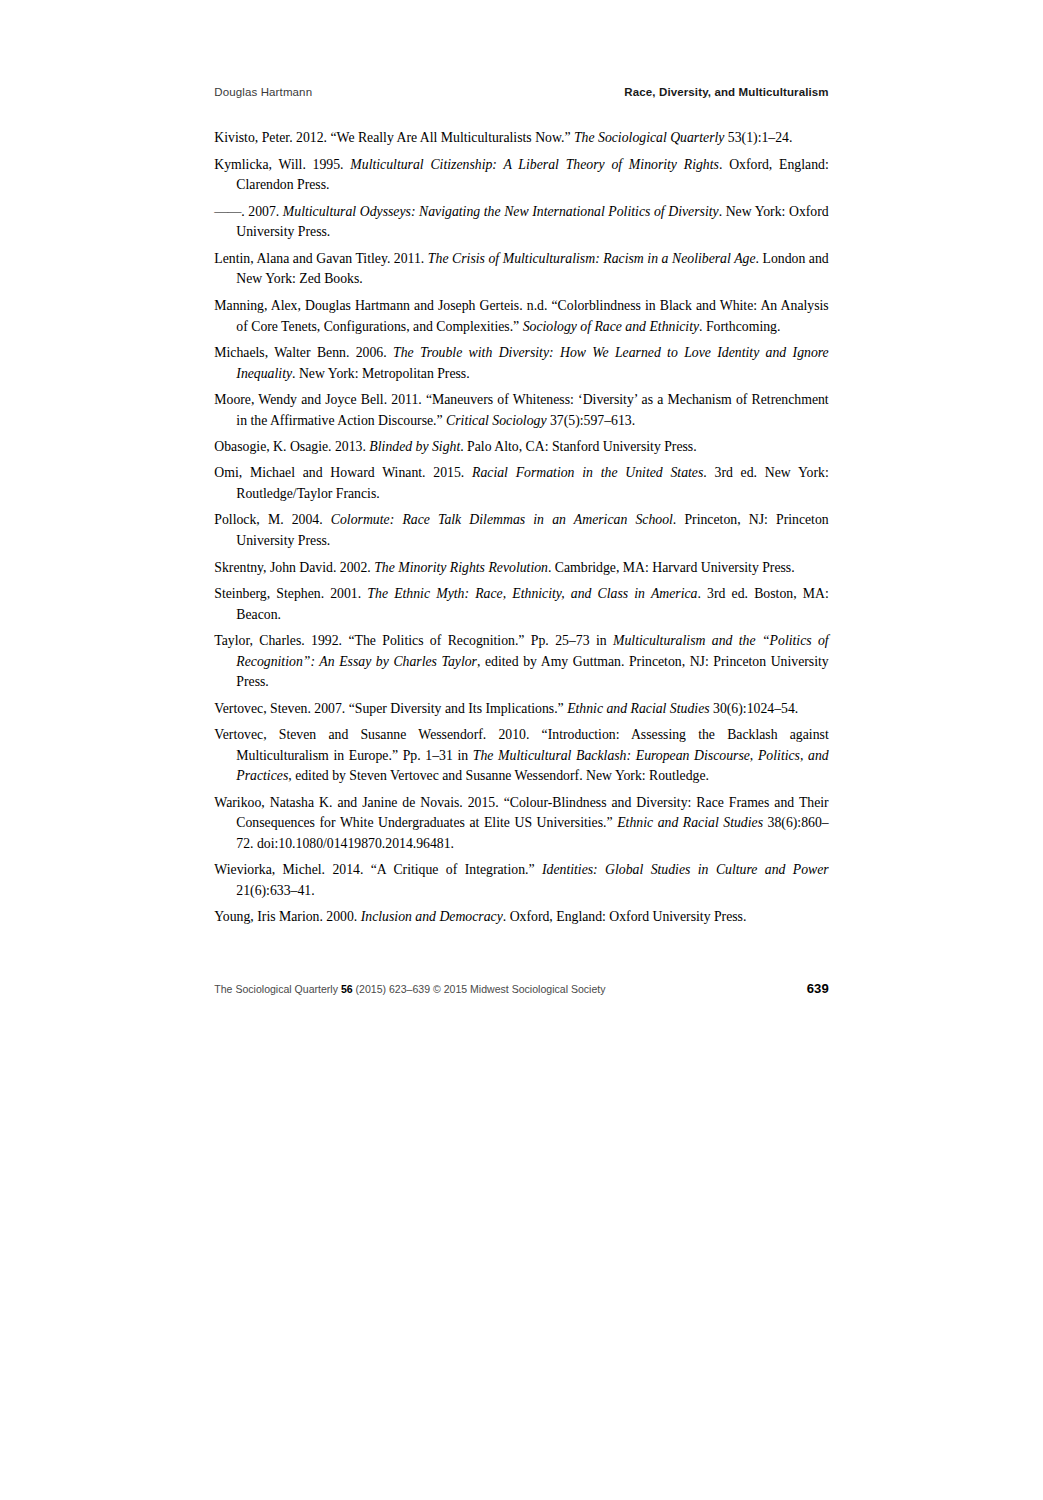Douglas Hartmann Race, Diversity, and Multiculturalism
Kivisto, Peter. 2012. “We Really Are All Multiculturalists Now.” The Sociological Quarterly 53(1):1–24.
Kymlicka, Will. 1995. Multicultural Citizenship: A Liberal Theory of Minority Rights. Oxford, England: Clarendon Press.
——. 2007. Multicultural Odysseys: Navigating the New International Politics of Diversity. New York: Oxford University Press.
Lentin, Alana and Gavan Titley. 2011. The Crisis of Multiculturalism: Racism in a Neoliberal Age. London and New York: Zed Books.
Manning, Alex, Douglas Hartmann and Joseph Gerteis. n.d. “Colorblindness in Black and White: An Analysis of Core Tenets, Configurations, and Complexities.” Sociology of Race and Ethnicity. Forthcoming.
Michaels, Walter Benn. 2006. The Trouble with Diversity: How We Learned to Love Identity and Ignore Inequality. New York: Metropolitan Press.
Moore, Wendy and Joyce Bell. 2011. “Maneuvers of Whiteness: ‘Diversity’ as a Mechanism of Retrenchment in the Affirmative Action Discourse.” Critical Sociology 37(5):597–613.
Obasogie, K. Osagie. 2013. Blinded by Sight. Palo Alto, CA: Stanford University Press.
Omi, Michael and Howard Winant. 2015. Racial Formation in the United States. 3rd ed. New York: Routledge/Taylor Francis.
Pollock, M. 2004. Colormute: Race Talk Dilemmas in an American School. Princeton, NJ: Princeton University Press.
Skrentny, John David. 2002. The Minority Rights Revolution. Cambridge, MA: Harvard University Press.
Steinberg, Stephen. 2001. The Ethnic Myth: Race, Ethnicity, and Class in America. 3rd ed. Boston, MA: Beacon.
Taylor, Charles. 1992. “The Politics of Recognition.” Pp. 25–73 in Multiculturalism and the “Politics of Recognition”: An Essay by Charles Taylor, edited by Amy Guttman. Princeton, NJ: Princeton University Press.
Vertovec, Steven. 2007. “Super Diversity and Its Implications.” Ethnic and Racial Studies 30(6):1024–54.
Vertovec, Steven and Susanne Wessendorf. 2010. “Introduction: Assessing the Backlash against Multiculturalism in Europe.” Pp. 1–31 in The Multicultural Backlash: European Discourse, Politics, and Practices, edited by Steven Vertovec and Susanne Wessendorf. New York: Routledge.
Warikoo, Natasha K. and Janine de Novais. 2015. “Colour-Blindness and Diversity: Race Frames and Their Consequences for White Undergraduates at Elite US Universities.” Ethnic and Racial Studies 38(6):860–72. doi:10.1080/01419870.2014.96481.
Wieviorka, Michel. 2014. “A Critique of Integration.” Identities: Global Studies in Culture and Power 21(6):633–41.
Young, Iris Marion. 2000. Inclusion and Democracy. Oxford, England: Oxford University Press.
The Sociological Quarterly 56 (2015) 623–639 © 2015 Midwest Sociological Society 639